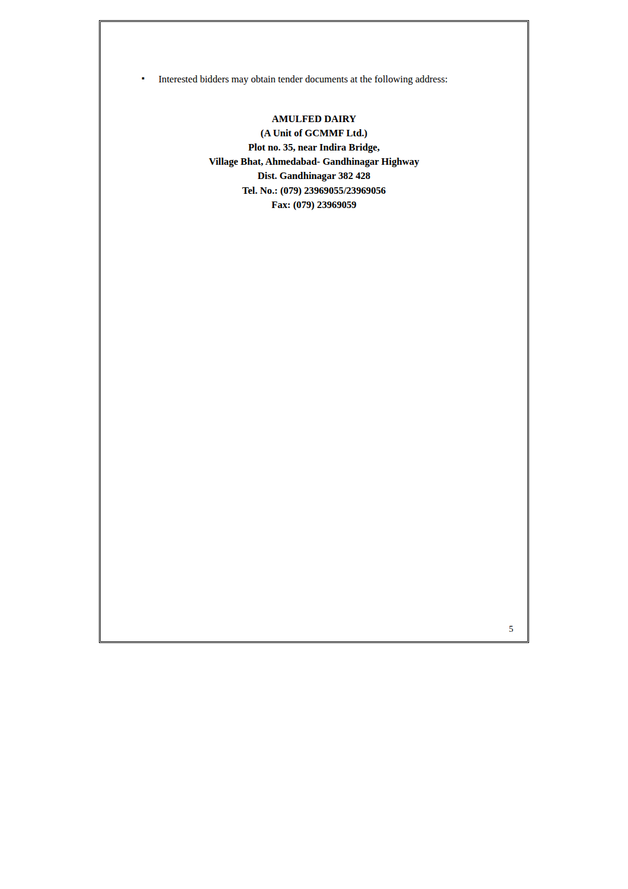Interested bidders may obtain tender documents at the following address:
AMULFED DAIRY (A Unit of GCMMF Ltd.) Plot no. 35, near Indira Bridge, Village Bhat, Ahmedabad- Gandhinagar Highway Dist. Gandhinagar 382 428 Tel. No.: (079) 23969055/23969056 Fax: (079) 23969059
5